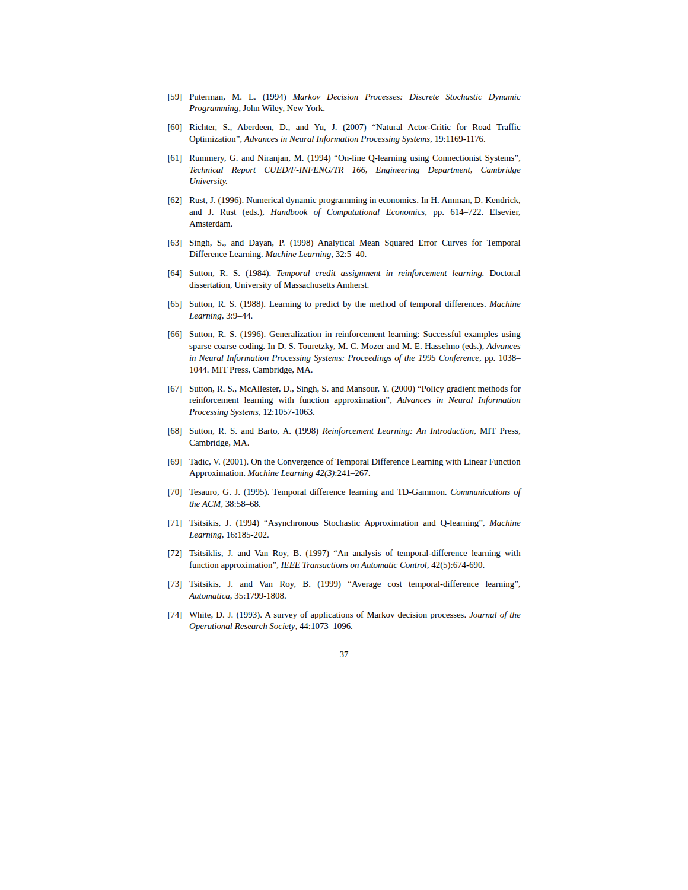[59] Puterman, M. L. (1994) Markov Decision Processes: Discrete Stochastic Dynamic Programming, John Wiley, New York.
[60] Richter, S., Aberdeen, D., and Yu, J. (2007) “Natural Actor-Critic for Road Traffic Optimization”, Advances in Neural Information Processing Systems, 19:1169-1176.
[61] Rummery, G. and Niranjan, M. (1994) “On-line Q-learning using Connectionist Systems”, Technical Report CUED/F-INFENG/TR 166, Engineering Department, Cambridge University.
[62] Rust, J. (1996). Numerical dynamic programming in economics. In H. Amman, D. Kendrick, and J. Rust (eds.), Handbook of Computational Economics, pp. 614–722. Elsevier, Amsterdam.
[63] Singh, S., and Dayan, P. (1998) Analytical Mean Squared Error Curves for Temporal Difference Learning. Machine Learning, 32:5–40.
[64] Sutton, R. S. (1984). Temporal credit assignment in reinforcement learning. Doctoral dissertation, University of Massachusetts Amherst.
[65] Sutton, R. S. (1988). Learning to predict by the method of temporal differences. Machine Learning, 3:9–44.
[66] Sutton, R. S. (1996). Generalization in reinforcement learning: Successful examples using sparse coarse coding. In D. S. Touretzky, M. C. Mozer and M. E. Hasselmo (eds.), Advances in Neural Information Processing Systems: Proceedings of the 1995 Conference, pp. 1038–1044. MIT Press, Cambridge, MA.
[67] Sutton, R. S., McAllester, D., Singh, S. and Mansour, Y. (2000) “Policy gradient methods for reinforcement learning with function approximation”, Advances in Neural Information Processing Systems, 12:1057-1063.
[68] Sutton, R. S. and Barto, A. (1998) Reinforcement Learning: An Introduction, MIT Press, Cambridge, MA.
[69] Tadic, V. (2001). On the Convergence of Temporal Difference Learning with Linear Function Approximation. Machine Learning 42(3):241–267.
[70] Tesauro, G. J. (1995). Temporal difference learning and TD-Gammon. Communications of the ACM, 38:58–68.
[71] Tsitsikis, J. (1994) “Asynchronous Stochastic Approximation and Q-learning”, Machine Learning, 16:185-202.
[72] Tsitsiklis, J. and Van Roy, B. (1997) “An analysis of temporal-difference learning with function approximation”, IEEE Transactions on Automatic Control, 42(5):674-690.
[73] Tsitsikis, J. and Van Roy, B. (1999) “Average cost temporal-difference learning”, Automatica, 35:1799-1808.
[74] White, D. J. (1993). A survey of applications of Markov decision processes. Journal of the Operational Research Society, 44:1073–1096.
37